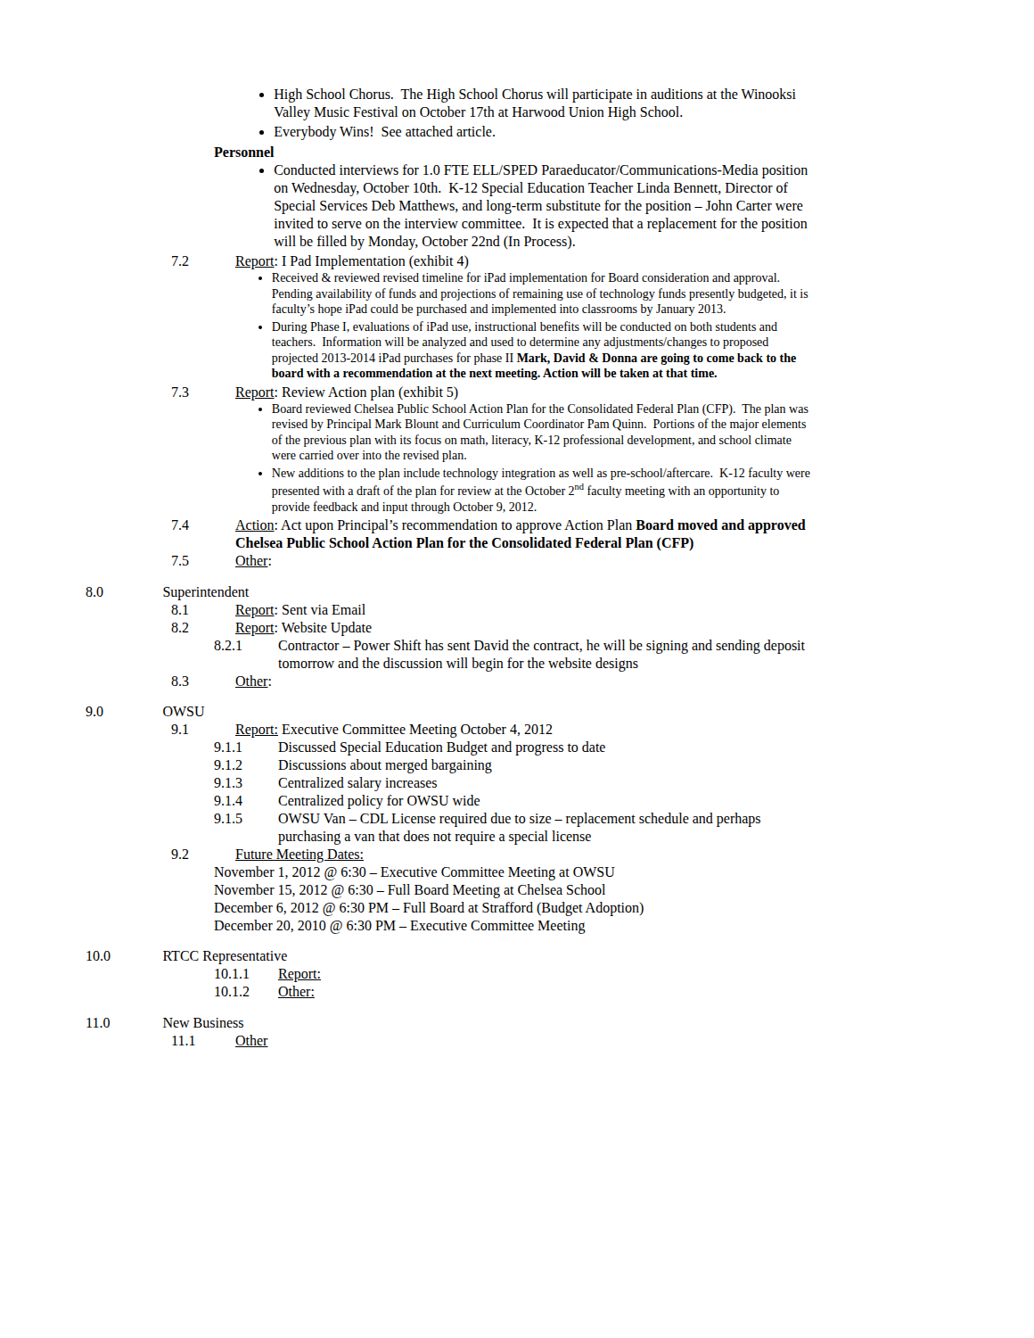High School Chorus. The High School Chorus will participate in auditions at the Winooksi Valley Music Festival on October 17th at Harwood Union High School.
Everybody Wins! See attached article.
Personnel
Conducted interviews for 1.0 FTE ELL/SPED Paraeducator/Communications-Media position on Wednesday, October 10th. K-12 Special Education Teacher Linda Bennett, Director of Special Services Deb Matthews, and long-term substitute for the position – John Carter were invited to serve on the interview committee. It is expected that a replacement for the position will be filled by Monday, October 22nd (In Process).
7.2
Report: I Pad Implementation (exhibit 4)
Received & reviewed revised timeline for iPad implementation for Board consideration and approval. Pending availability of funds and projections of remaining use of technology funds presently budgeted, it is faculty’s hope iPad could be purchased and implemented into classrooms by January 2013.
During Phase I, evaluations of iPad use, instructional benefits will be conducted on both students and teachers. Information will be analyzed and used to determine any adjustments/changes to proposed projected 2013-2014 iPad purchases for phase II Mark, David & Donna are going to come back to the board with a recommendation at the next meeting. Action will be taken at that time.
7.3
Report: Review Action plan (exhibit 5)
Board reviewed Chelsea Public School Action Plan for the Consolidated Federal Plan (CFP). The plan was revised by Principal Mark Blount and Curriculum Coordinator Pam Quinn. Portions of the major elements of the previous plan with its focus on math, literacy, K-12 professional development, and school climate were carried over into the revised plan.
New additions to the plan include technology integration as well as pre-school/aftercare. K-12 faculty were presented with a draft of the plan for review at the October 2nd faculty meeting with an opportunity to provide feedback and input through October 9, 2012.
7.4
Action: Act upon Principal’s recommendation to approve Action Plan Board moved and approved Chelsea Public School Action Plan for the Consolidated Federal Plan (CFP)
7.5
Other:
8.0
Superintendent
8.1
Report: Sent via Email
8.2
Report: Website Update
8.2.1
Contractor – Power Shift has sent David the contract, he will be signing and sending deposit tomorrow and the discussion will begin for the website designs
8.3
Other:
9.0
OWSU
9.1
Report: Executive Committee Meeting October 4, 2012
9.1.1
Discussed Special Education Budget and progress to date
9.1.2
Discussions about merged bargaining
9.1.3
Centralized salary increases
9.1.4
Centralized policy for OWSU wide
9.1.5
OWSU Van – CDL License required due to size – replacement schedule and perhaps purchasing a van that does not require a special license
9.2
Future Meeting Dates:
November 1, 2012 @ 6:30 – Executive Committee Meeting at OWSU
November 15, 2012 @ 6:30 – Full Board Meeting at Chelsea School
December 6, 2012 @ 6:30 PM – Full Board at Strafford (Budget Adoption)
December 20, 2010 @ 6:30 PM – Executive Committee Meeting
10.0
RTCC Representative
10.1.1
Report:
10.1.2
Other:
11.0
New Business
11.1
Other